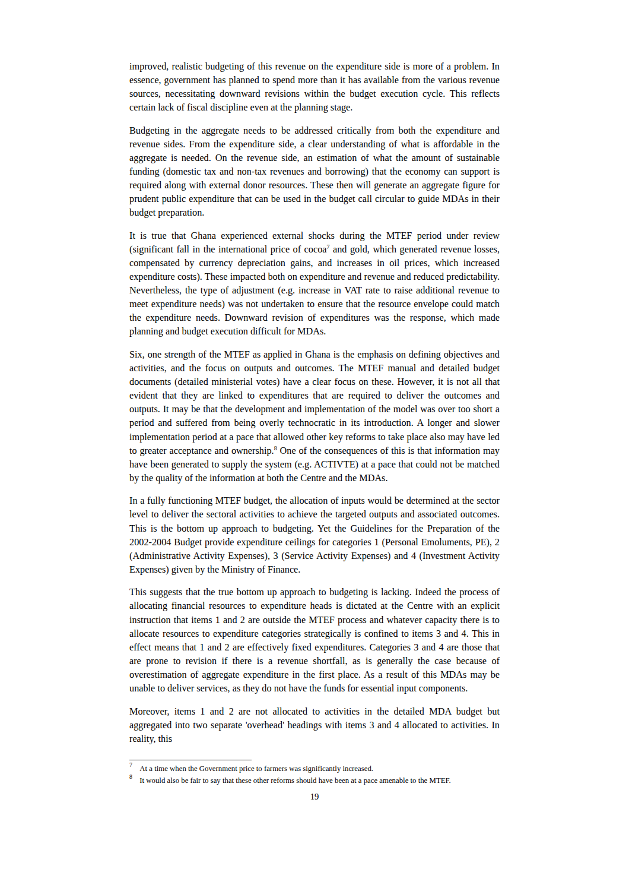improved, realistic budgeting of this revenue on the expenditure side is more of a problem. In essence, government has planned to spend more than it has available from the various revenue sources, necessitating downward revisions within the budget execution cycle. This reflects certain lack of fiscal discipline even at the planning stage.
Budgeting in the aggregate needs to be addressed critically from both the expenditure and revenue sides. From the expenditure side, a clear understanding of what is affordable in the aggregate is needed. On the revenue side, an estimation of what the amount of sustainable funding (domestic tax and non-tax revenues and borrowing) that the economy can support is required along with external donor resources. These then will generate an aggregate figure for prudent public expenditure that can be used in the budget call circular to guide MDAs in their budget preparation.
It is true that Ghana experienced external shocks during the MTEF period under review (significant fall in the international price of cocoa7 and gold, which generated revenue losses, compensated by currency depreciation gains, and increases in oil prices, which increased expenditure costs). These impacted both on expenditure and revenue and reduced predictability. Nevertheless, the type of adjustment (e.g. increase in VAT rate to raise additional revenue to meet expenditure needs) was not undertaken to ensure that the resource envelope could match the expenditure needs. Downward revision of expenditures was the response, which made planning and budget execution difficult for MDAs.
Six, one strength of the MTEF as applied in Ghana is the emphasis on defining objectives and activities, and the focus on outputs and outcomes. The MTEF manual and detailed budget documents (detailed ministerial votes) have a clear focus on these. However, it is not all that evident that they are linked to expenditures that are required to deliver the outcomes and outputs. It may be that the development and implementation of the model was over too short a period and suffered from being overly technocratic in its introduction. A longer and slower implementation period at a pace that allowed other key reforms to take place also may have led to greater acceptance and ownership.8 One of the consequences of this is that information may have been generated to supply the system (e.g. ACTIVTE) at a pace that could not be matched by the quality of the information at both the Centre and the MDAs.
In a fully functioning MTEF budget, the allocation of inputs would be determined at the sector level to deliver the sectoral activities to achieve the targeted outputs and associated outcomes. This is the bottom up approach to budgeting. Yet the Guidelines for the Preparation of the 2002-2004 Budget provide expenditure ceilings for categories 1 (Personal Emoluments, PE), 2 (Administrative Activity Expenses), 3 (Service Activity Expenses) and 4 (Investment Activity Expenses) given by the Ministry of Finance.
This suggests that the true bottom up approach to budgeting is lacking. Indeed the process of allocating financial resources to expenditure heads is dictated at the Centre with an explicit instruction that items 1 and 2 are outside the MTEF process and whatever capacity there is to allocate resources to expenditure categories strategically is confined to items 3 and 4. This in effect means that 1 and 2 are effectively fixed expenditures. Categories 3 and 4 are those that are prone to revision if there is a revenue shortfall, as is generally the case because of overestimation of aggregate expenditure in the first place. As a result of this MDAs may be unable to deliver services, as they do not have the funds for essential input components.
Moreover, items 1 and 2 are not allocated to activities in the detailed MDA budget but aggregated into two separate 'overhead' headings with items 3 and 4 allocated to activities. In reality, this
7At a time when the Government price to farmers was significantly increased.
8It would also be fair to say that these other reforms should have been at a pace amenable to the MTEF.
19